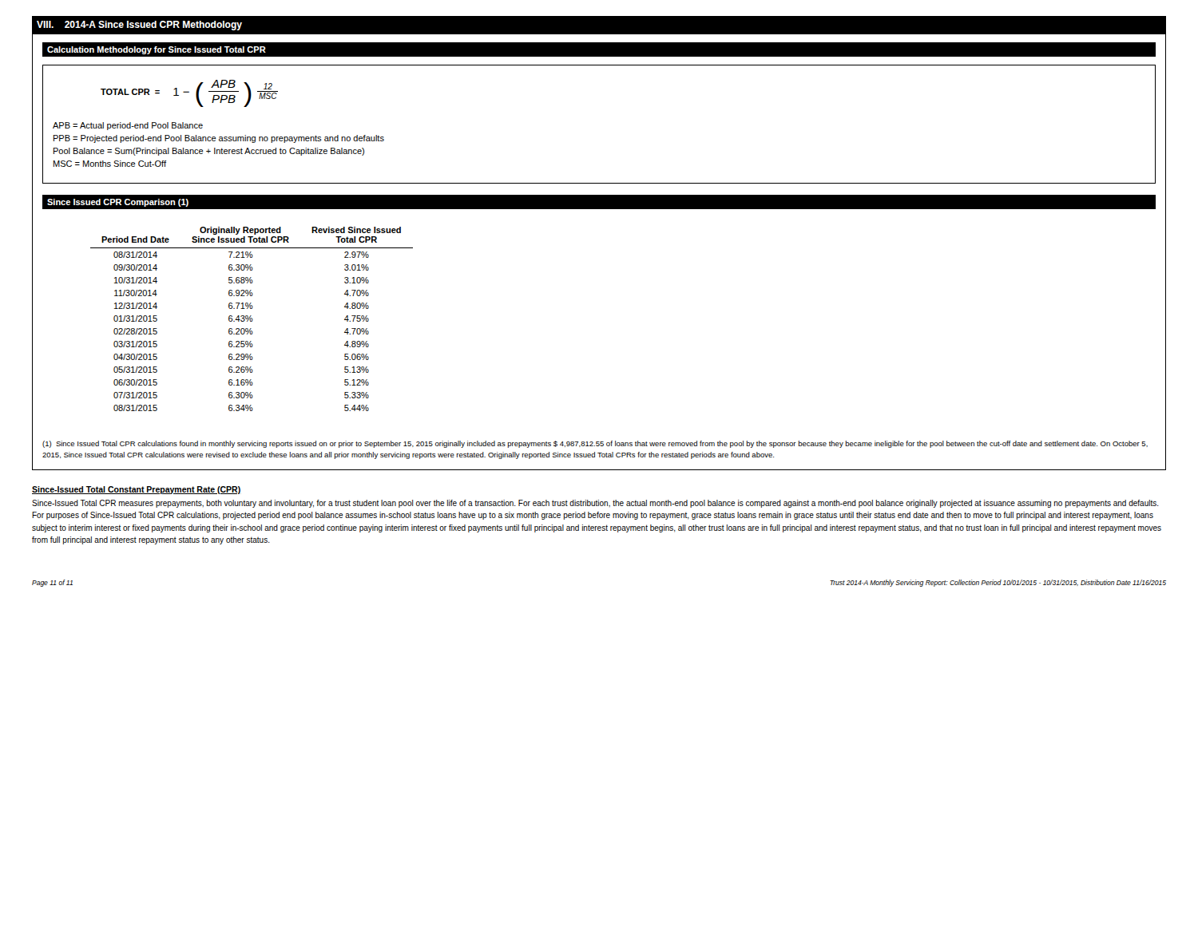VIII. 2014-A Since Issued CPR Methodology
Calculation Methodology for Since Issued Total CPR
TOTAL CPR = 1 − ( APB PPB ) 12 MSC
APB = Actual period-end Pool Balance
PPB = Projected period-end Pool Balance assuming no prepayments and no defaults
Pool Balance = Sum(Principal Balance + Interest Accrued to Capitalize Balance)
MSC = Months Since Cut-Off
Since Issued CPR Comparison (1)
| Period End Date | Originally Reported Since Issued Total CPR | Revised Since Issued Total CPR |
| --- | --- | --- |
| 08/31/2014 | 7.21% | 2.97% |
| 09/30/2014 | 6.30% | 3.01% |
| 10/31/2014 | 5.68% | 3.10% |
| 11/30/2014 | 6.92% | 4.70% |
| 12/31/2014 | 6.71% | 4.80% |
| 01/31/2015 | 6.43% | 4.75% |
| 02/28/2015 | 6.20% | 4.70% |
| 03/31/2015 | 6.25% | 4.89% |
| 04/30/2015 | 6.29% | 5.06% |
| 05/31/2015 | 6.26% | 5.13% |
| 06/30/2015 | 6.16% | 5.12% |
| 07/31/2015 | 6.30% | 5.33% |
| 08/31/2015 | 6.34% | 5.44% |
(1) Since Issued Total CPR calculations found in monthly servicing reports issued on or prior to September 15, 2015 originally included as prepayments $ 4,987,812.55 of loans that were removed from the pool by the sponsor because they became ineligible for the pool between the cut-off date and settlement date. On October 5, 2015, Since Issued Total CPR calculations were revised to exclude these loans and all prior monthly servicing reports were restated. Originally reported Since Issued Total CPRs for the restated periods are found above.
Since-Issued Total Constant Prepayment Rate (CPR)
Since-Issued Total CPR measures prepayments, both voluntary and involuntary, for a trust student loan pool over the life of a transaction. For each trust distribution, the actual month-end pool balance is compared against a month-end pool balance originally projected at issuance assuming no prepayments and defaults. For purposes of Since-Issued Total CPR calculations, projected period end pool balance assumes in-school status loans have up to a six month grace period before moving to repayment, grace status loans remain in grace status until their status end date and then to move to full principal and interest repayment, loans subject to interim interest or fixed payments during their in-school and grace period continue paying interim interest or fixed payments until full principal and interest repayment begins, all other trust loans are in full principal and interest repayment status, and that no trust loan in full principal and interest repayment moves from full principal and interest repayment status to any other status.
Page 11 of 11 Trust 2014-A Monthly Servicing Report: Collection Period 10/01/2015 - 10/31/2015, Distribution Date 11/16/2015